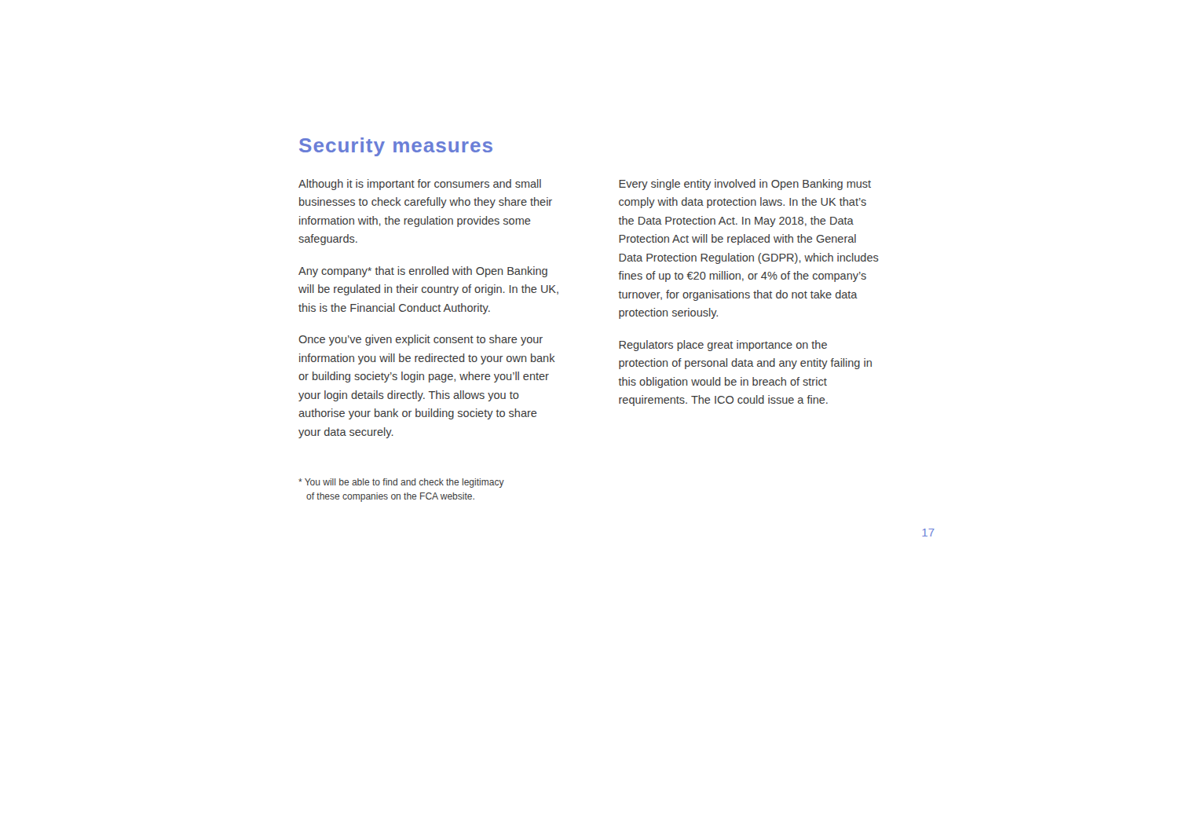Security measures
Although it is important for consumers and small businesses to check carefully who they share their information with, the regulation provides some safeguards.
Any company* that is enrolled with Open Banking will be regulated in their country of origin. In the UK, this is the Financial Conduct Authority.
Once you’ve given explicit consent to share your information you will be redirected to your own bank or building society’s login page, where you’ll enter your login details directly. This allows you to authorise your bank or building society to share your data securely.
Every single entity involved in Open Banking must comply with data protection laws. In the UK that’s the Data Protection Act. In May 2018, the Data Protection Act will be replaced with the General Data Protection Regulation (GDPR), which includes fines of up to €20 million, or 4% of the company’s turnover, for organisations that do not take data protection seriously.
Regulators place great importance on the protection of personal data and any entity failing in this obligation would be in breach of strict requirements. The ICO could issue a fine.
*You will be able to find and check the legitimacy of these companies on the FCA website.
17